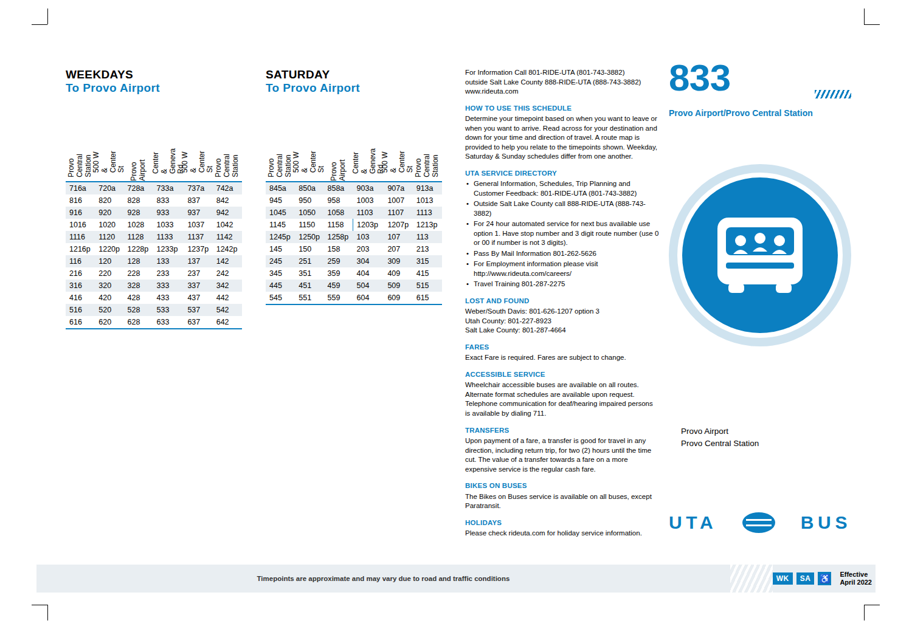WEEKDAYS
To Provo Airport
| Provo Central Station | 500 W & Center St | Provo Airport | Center & Geneva Rd | 500 W & Center St | Provo Central Station |
| --- | --- | --- | --- | --- | --- |
| 716a | 720a | 728a | 733a | 737a | 742a |
| 816 | 820 | 828 | 833 | 837 | 842 |
| 916 | 920 | 928 | 933 | 937 | 942 |
| 1016 | 1020 | 1028 | 1033 | 1037 | 1042 |
| 1116 | 1120 | 1128 | 1133 | 1137 | 1142 |
| 1216p | 1220p | 1228p | 1233p | 1237p | 1242p |
| 116 | 120 | 128 | 133 | 137 | 142 |
| 216 | 220 | 228 | 233 | 237 | 242 |
| 316 | 320 | 328 | 333 | 337 | 342 |
| 416 | 420 | 428 | 433 | 437 | 442 |
| 516 | 520 | 528 | 533 | 537 | 542 |
| 616 | 620 | 628 | 633 | 637 | 642 |
SATURDAY
To Provo Airport
| Provo Central Station | 500 W & Center St | Provo Airport | Center & Geneva Rd | 500 W & Center St | Provo Central Station |
| --- | --- | --- | --- | --- | --- |
| 845a | 850a | 858a | 903a | 907a | 913a |
| 945 | 950 | 958 | 1003 | 1007 | 1013 |
| 1045 | 1050 | 1058 | 1103 | 1107 | 1113 |
| 1145 | 1150 | 1158 | 1203p | 1207p | 1213p |
| 1245p | 1250p | 1258p | 103 | 107 | 113 |
| 145 | 150 | 158 | 203 | 207 | 213 |
| 245 | 251 | 259 | 304 | 309 | 315 |
| 345 | 351 | 359 | 404 | 409 | 415 |
| 445 | 451 | 459 | 504 | 509 | 515 |
| 545 | 551 | 559 | 604 | 609 | 615 |
For Information Call 801-RIDE-UTA (801-743-3882)
outside Salt Lake County 888-RIDE-UTA (888-743-3882)
www.rideuta.com
HOW TO USE THIS SCHEDULE
Determine your timepoint based on when you want to leave or when you want to arrive. Read across for your destination and down for your time and direction of travel. A route map is provided to help you relate to the timepoints shown. Weekday, Saturday & Sunday schedules differ from one another.
UTA SERVICE DIRECTORY
General Information, Schedules, Trip Planning and Customer Feedback: 801-RIDE-UTA (801-743-3882)
Outside Salt Lake County call 888-RIDE-UTA (888-743-3882)
For 24 hour automated service for next bus available use option 1. Have stop number and 3 digit route number (use 0 or 00 if number is not 3 digits).
Pass By Mail Information 801-262-5626
For Employment information please visit http://www.rideuta.com/careers/
Travel Training 801-287-2275
LOST AND FOUND
Weber/South Davis: 801-626-1207 option 3
Utah County: 801-227-8923
Salt Lake County: 801-287-4664
FARES
Exact Fare is required. Fares are subject to change.
ACCESSIBLE SERVICE
Wheelchair accessible buses are available on all routes. Alternate format schedules are available upon request. Telephone communication for deaf/hearing impaired persons is available by dialing 711.
TRANSFERS
Upon payment of a fare, a transfer is good for travel in any direction, including return trip, for two (2) hours until the time cut. The value of a transfer towards a fare on a more expensive service is the regular cash fare.
BIKES ON BUSES
The Bikes on Buses service is available on all buses, except Paratransit.
HOLIDAYS
Please check rideuta.com for holiday service information.
833
Provo Airport/Provo Central Station
Provo Airport
Provo Central Station
UTA BUS
Timepoints are approximate and may vary due to road and traffic conditions
WK SA ♿
Effective
April 2022